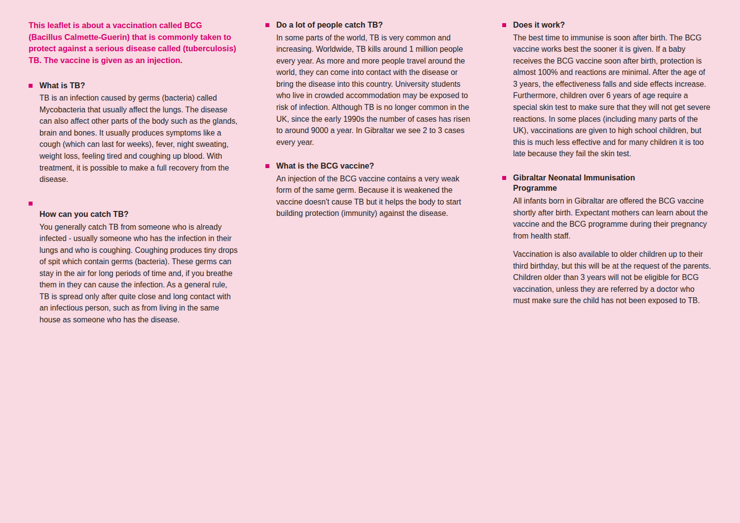This leaflet is about a vaccination called BCG (Bacillus Calmette-Guerin) that is commonly taken to protect against a serious disease called (tuberculosis) TB. The vaccine is given as an injection.
What is TB?
TB is an infection caused by germs (bacteria) called Mycobacteria that usually affect the lungs. The disease can also affect other parts of the body such as the glands, brain and bones. It usually produces symptoms like a cough (which can last for weeks), fever, night sweating, weight loss, feeling tired and coughing up blood. With treatment, it is possible to make a full recovery from the disease.
How can you catch TB?
You generally catch TB from someone who is already infected - usually someone who has the infection in their lungs and who is coughing. Coughing produces tiny drops of spit which contain germs (bacteria). These germs can stay in the air for long periods of time and, if you breathe them in they can cause the infection. As a general rule, TB is spread only after quite close and long contact with an infectious person, such as from living in the same house as someone who has the disease.
Do a lot of people catch TB?
In some parts of the world, TB is very common and increasing. Worldwide, TB kills around 1 million people every year. As more and more people travel around the world, they can come into contact with the disease or bring the disease into this country. University students who live in crowded accommodation may be exposed to risk of infection. Although TB is no longer common in the UK, since the early 1990s the number of cases has risen to around 9000 a year. In Gibraltar we see 2 to 3 cases every year.
What is the BCG vaccine?
An injection of the BCG vaccine contains a very weak form of the same germ. Because it is weakened the vaccine doesn't cause TB but it helps the body to start building protection (immunity) against the disease.
Does it work?
The best time to immunise is soon after birth. The BCG vaccine works best the sooner it is given. If a baby receives the BCG vaccine soon after birth, protection is almost 100% and reactions are minimal. After the age of 3 years, the effectiveness falls and side effects increase. Furthermore, children over 6 years of age require a special skin test to make sure that they will not get severe reactions. In some places (including many parts of the UK), vaccinations are given to high school children, but this is much less effective and for many children it is too late because they fail the skin test.
Gibraltar Neonatal Immunisation
Programme
All infants born in Gibraltar are offered the BCG vaccine shortly after birth. Expectant mothers can learn about the vaccine and the BCG programme during their pregnancy from health staff.
Vaccination is also available to older children up to their third birthday, but this will be at the request of the parents. Children older than 3 years will not be eligible for BCG vaccination, unless they are referred by a doctor who must make sure the child has not been exposed to TB.